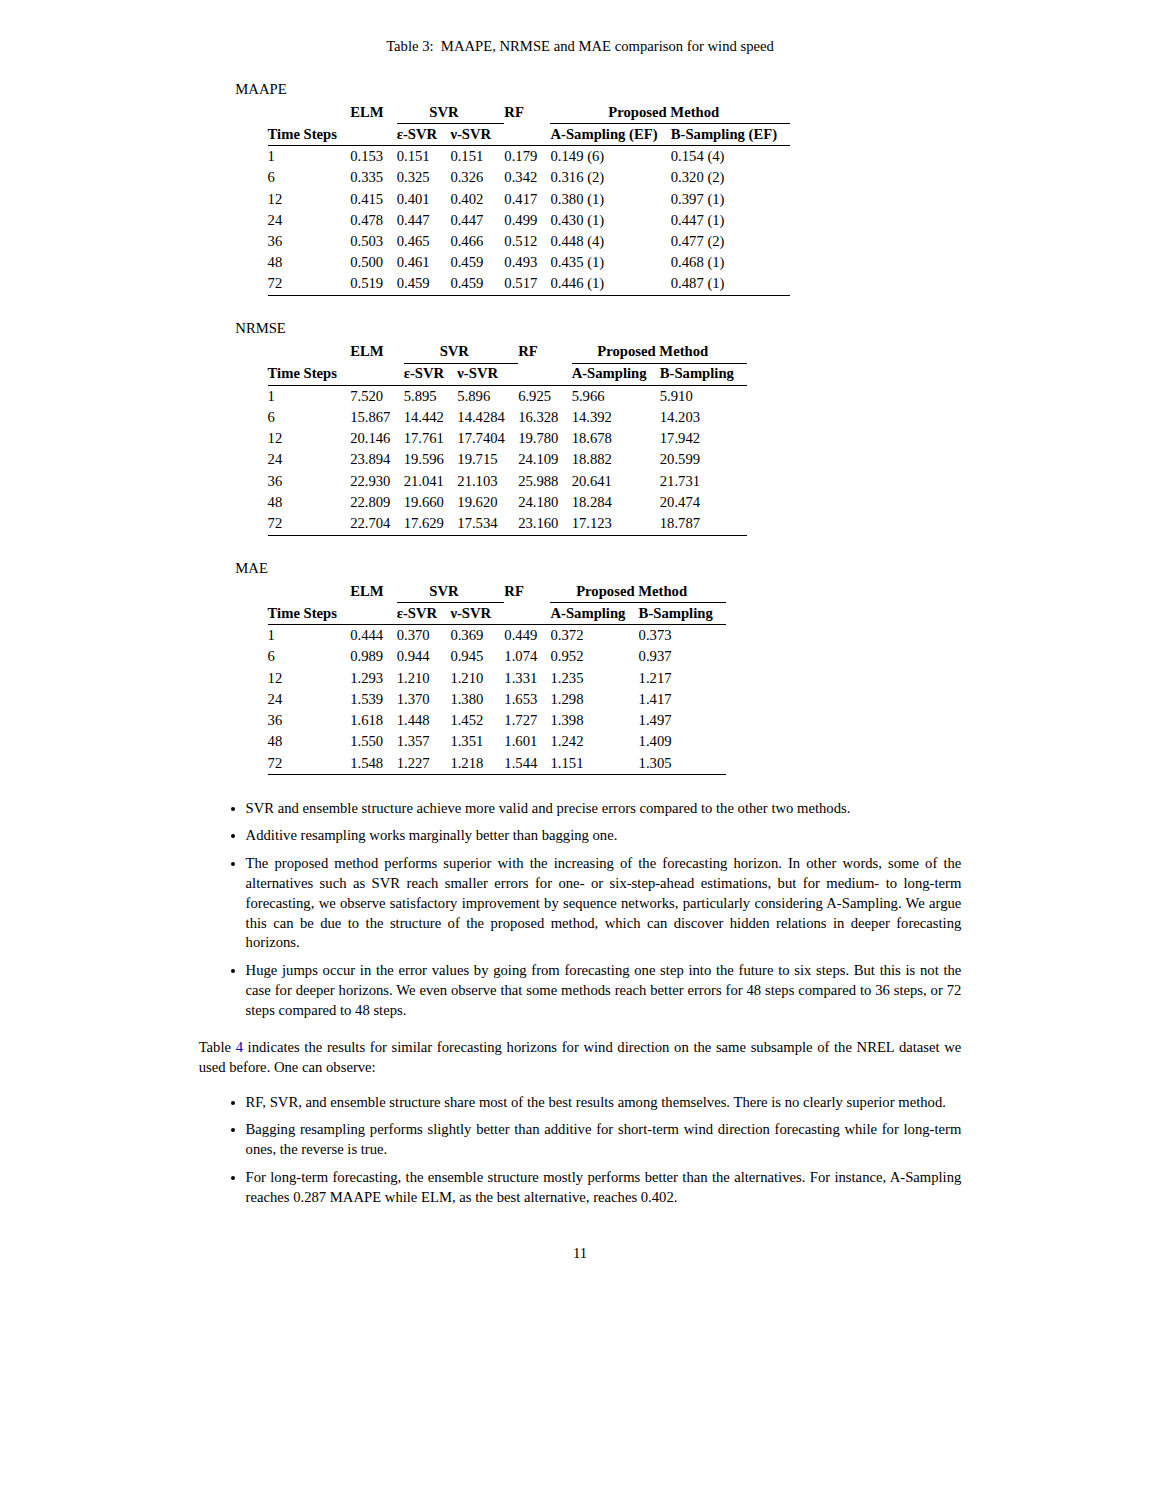Table 3: MAAPE, NRMSE and MAE comparison for wind speed
MAAPE
| | ELM | SVR | RF | Proposed Method |
| --- | --- | --- | --- | --- |
| Time Steps | | ε-SVR | ν-SVR | | A-Sampling (EF) | B-Sampling (EF) |
| 1 | 0.153 | 0.151 | 0.151 | 0.179 | 0.149 (6) | 0.154 (4) |
| 6 | 0.335 | 0.325 | 0.326 | 0.342 | 0.316 (2) | 0.320 (2) |
| 12 | 0.415 | 0.401 | 0.402 | 0.417 | 0.380 (1) | 0.397 (1) |
| 24 | 0.478 | 0.447 | 0.447 | 0.499 | 0.430 (1) | 0.447 (1) |
| 36 | 0.503 | 0.465 | 0.466 | 0.512 | 0.448 (4) | 0.477 (2) |
| 48 | 0.500 | 0.461 | 0.459 | 0.493 | 0.435 (1) | 0.468 (1) |
| 72 | 0.519 | 0.459 | 0.459 | 0.517 | 0.446 (1) | 0.487 (1) |
NRMSE
| | ELM | SVR | RF | Proposed Method |
| --- | --- | --- | --- | --- |
| Time Steps | | ε-SVR | ν-SVR | | A-Sampling | B-Sampling |
| 1 | 7.520 | 5.895 | 5.896 | 6.925 | 5.966 | 5.910 |
| 6 | 15.867 | 14.442 | 14.4284 | 16.328 | 14.392 | 14.203 |
| 12 | 20.146 | 17.761 | 17.7404 | 19.780 | 18.678 | 17.942 |
| 24 | 23.894 | 19.596 | 19.715 | 24.109 | 18.882 | 20.599 |
| 36 | 22.930 | 21.041 | 21.103 | 25.988 | 20.641 | 21.731 |
| 48 | 22.809 | 19.660 | 19.620 | 24.180 | 18.284 | 20.474 |
| 72 | 22.704 | 17.629 | 17.534 | 23.160 | 17.123 | 18.787 |
MAE
| | ELM | SVR | RF | Proposed Method |
| --- | --- | --- | --- | --- |
| Time Steps | | ε-SVR | ν-SVR | | A-Sampling | B-Sampling |
| 1 | 0.444 | 0.370 | 0.369 | 0.449 | 0.372 | 0.373 |
| 6 | 0.989 | 0.944 | 0.945 | 1.074 | 0.952 | 0.937 |
| 12 | 1.293 | 1.210 | 1.210 | 1.331 | 1.235 | 1.217 |
| 24 | 1.539 | 1.370 | 1.380 | 1.653 | 1.298 | 1.417 |
| 36 | 1.618 | 1.448 | 1.452 | 1.727 | 1.398 | 1.497 |
| 48 | 1.550 | 1.357 | 1.351 | 1.601 | 1.242 | 1.409 |
| 72 | 1.548 | 1.227 | 1.218 | 1.544 | 1.151 | 1.305 |
SVR and ensemble structure achieve more valid and precise errors compared to the other two methods.
Additive resampling works marginally better than bagging one.
The proposed method performs superior with the increasing of the forecasting horizon. In other words, some of the alternatives such as SVR reach smaller errors for one- or six-step-ahead estimations, but for medium- to long-term forecasting, we observe satisfactory improvement by sequence networks, particularly considering A-Sampling. We argue this can be due to the structure of the proposed method, which can discover hidden relations in deeper forecasting horizons.
Huge jumps occur in the error values by going from forecasting one step into the future to six steps. But this is not the case for deeper horizons. We even observe that some methods reach better errors for 48 steps compared to 36 steps, or 72 steps compared to 48 steps.
Table 4 indicates the results for similar forecasting horizons for wind direction on the same subsample of the NREL dataset we used before. One can observe:
RF, SVR, and ensemble structure share most of the best results among themselves. There is no clearly superior method.
Bagging resampling performs slightly better than additive for short-term wind direction forecasting while for long-term ones, the reverse is true.
For long-term forecasting, the ensemble structure mostly performs better than the alternatives. For instance, A-Sampling reaches 0.287 MAAPE while ELM, as the best alternative, reaches 0.402.
11